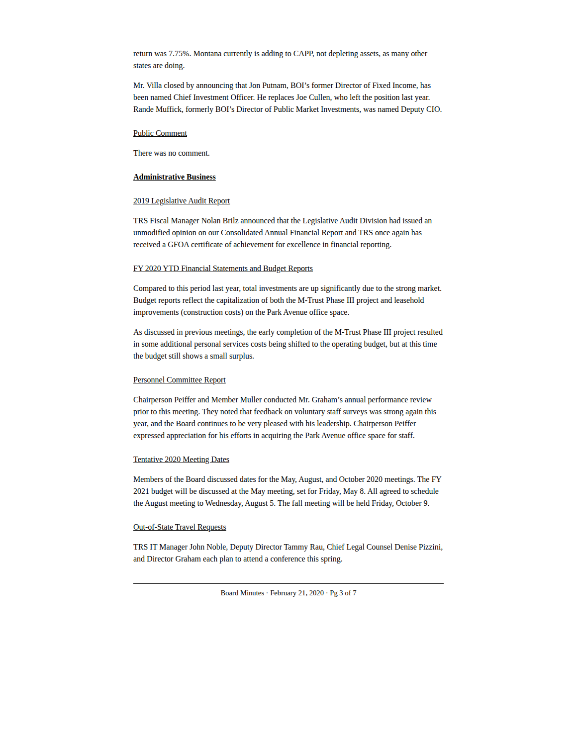return was 7.75%. Montana currently is adding to CAPP, not depleting assets, as many other states are doing.
Mr. Villa closed by announcing that Jon Putnam, BOI’s former Director of Fixed Income, has been named Chief Investment Officer. He replaces Joe Cullen, who left the position last year. Rande Muffick, formerly BOI’s Director of Public Market Investments, was named Deputy CIO.
Public Comment
There was no comment.
Administrative Business
2019 Legislative Audit Report
TRS Fiscal Manager Nolan Brilz announced that the Legislative Audit Division had issued an unmodified opinion on our Consolidated Annual Financial Report and TRS once again has received a GFOA certificate of achievement for excellence in financial reporting.
FY 2020 YTD Financial Statements and Budget Reports
Compared to this period last year, total investments are up significantly due to the strong market. Budget reports reflect the capitalization of both the M-Trust Phase III project and leasehold improvements (construction costs) on the Park Avenue office space.
As discussed in previous meetings, the early completion of the M-Trust Phase III project resulted in some additional personal services costs being shifted to the operating budget, but at this time the budget still shows a small surplus.
Personnel Committee Report
Chairperson Peiffer and Member Muller conducted Mr. Graham’s annual performance review prior to this meeting. They noted that feedback on voluntary staff surveys was strong again this year, and the Board continues to be very pleased with his leadership. Chairperson Peiffer expressed appreciation for his efforts in acquiring the Park Avenue office space for staff.
Tentative 2020 Meeting Dates
Members of the Board discussed dates for the May, August, and October 2020 meetings. The FY 2021 budget will be discussed at the May meeting, set for Friday, May 8. All agreed to schedule the August meeting to Wednesday, August 5. The fall meeting will be held Friday, October 9.
Out-of-State Travel Requests
TRS IT Manager John Noble, Deputy Director Tammy Rau, Chief Legal Counsel Denise Pizzini, and Director Graham each plan to attend a conference this spring.
Board Minutes · February 21, 2020 · Pg 3 of 7